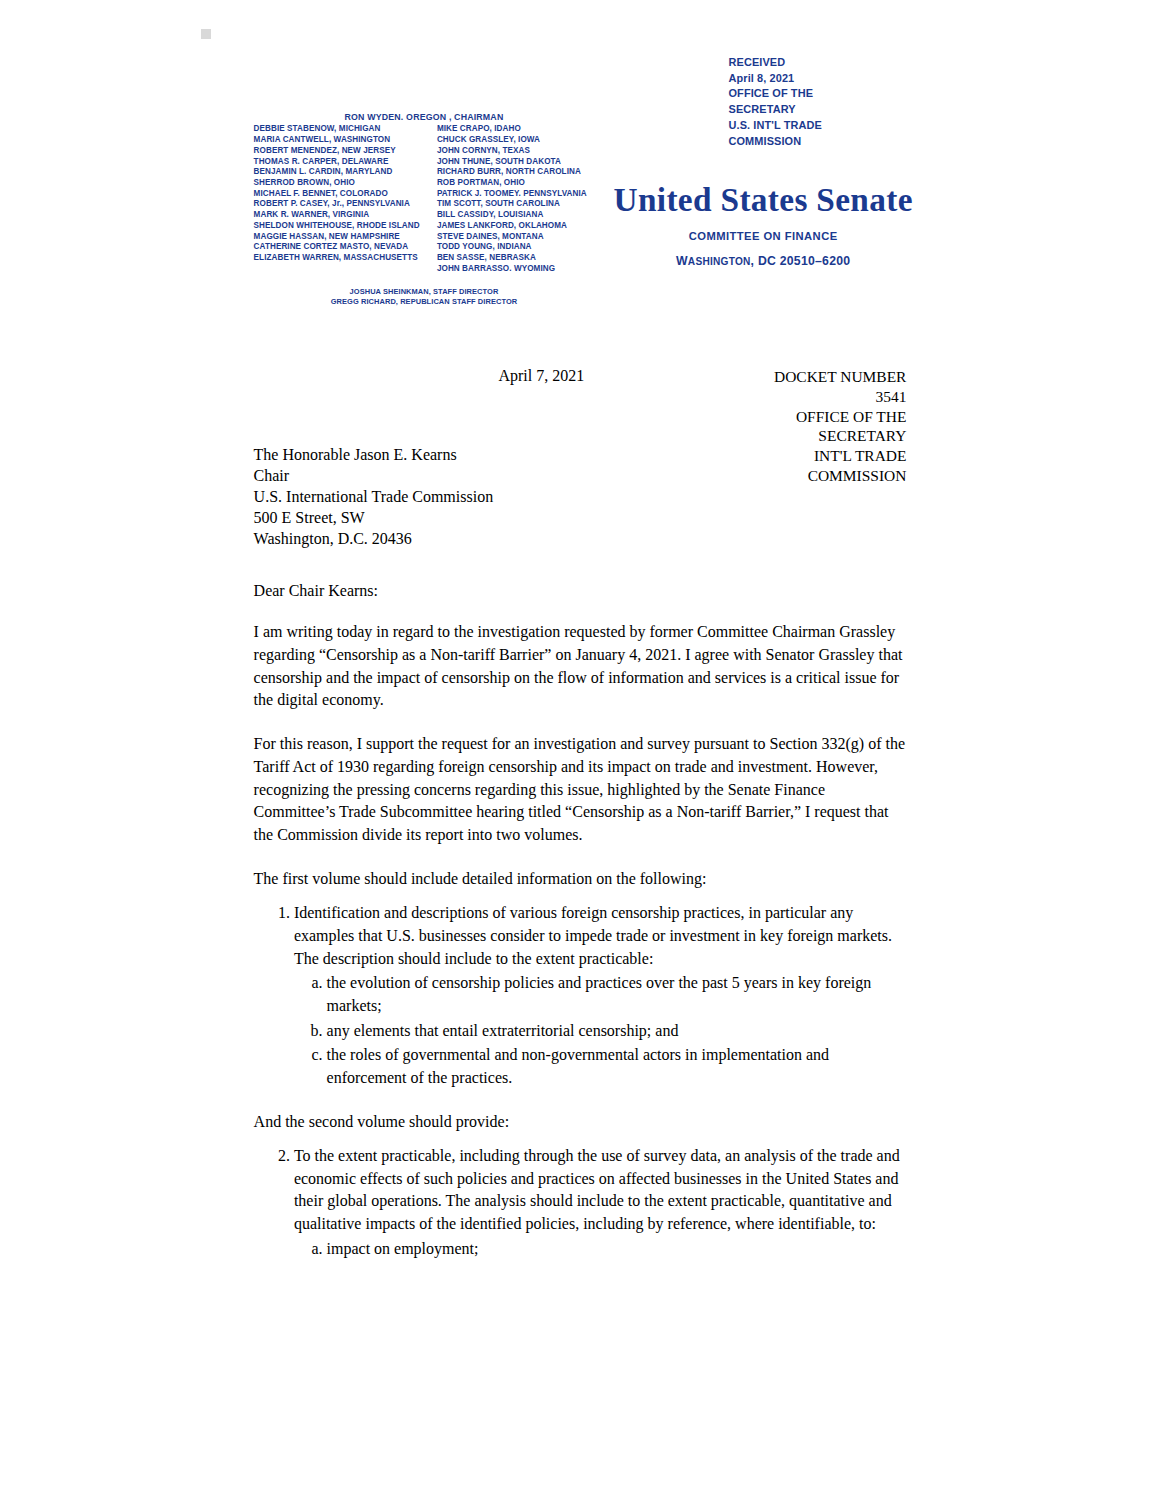RON WYDEN. OREGON , CHAIRMAN
DEBBIE STABENOW, MICHIGAN
MARIA CANTWELL, WASHINGTON
ROBERT MENENDEZ, NEW JERSEY
THOMAS R. CARPER, DELAWARE
BENJAMIN L. CARDIN, MARYLAND
SHERROD BROWN, OHIO
MICHAEL F. BENNET, COLORADO
ROBERT P. CASEY, Jr., PENNSYLVANIA
MARK R. WARNER, VIRGINIA
SHELDON WHITEHOUSE, RHODE ISLAND
MAGGIE HASSAN, NEW HAMPSHIRE
CATHERINE CORTEZ MASTO, NEVADA
ELIZABETH WARREN, MASSACHUSETTS
MIKE CRAPO, IDAHO
CHUCK GRASSLEY, IOWA
JOHN CORNYN, TEXAS
JOHN THUNE, SOUTH DAKOTA
RICHARD BURR, NORTH CAROLINA
ROB PORTMAN, OHIO
PATRICK J. TOOMEY. PENNSYLVANIA
TIM SCOTT, SOUTH CAROLINA
BILL CASSIDY, LOUISIANA
JAMES LANKFORD, OKLAHOMA
STEVE DAINES, MONTANA
TODD YOUNG, INDIANA
BEN SASSE, NEBRASKA
JOHN BARRASSO. WYOMING
JOSHUA SHEINKMAN, STAFF DIRECTOR
GREGG RICHARD, REPUBLICAN STAFF DIRECTOR
RECEIVED
April 8, 2021
OFFICE OF THE
SECRETARY
U.S. INT'L TRADE
COMMISSION
United States Senate
COMMITTEE ON FINANCE
WASHINGTON, DC 20510–6200
April 7, 2021
DOCKET NUMBER
3541
OFFICE OF THE
SECRETARY
INT'L TRADE
COMMISSION
The Honorable Jason E. Kearns
Chair
U.S. International Trade Commission
500 E Street, SW
Washington, D.C. 20436
Dear Chair Kearns:
I am writing today in regard to the investigation requested by former Committee Chairman Grassley regarding “Censorship as a Non-tariff Barrier” on January 4, 2021. I agree with Senator Grassley that censorship and the impact of censorship on the flow of information and services is a critical issue for the digital economy.
For this reason, I support the request for an investigation and survey pursuant to Section 332(g) of the Tariff Act of 1930 regarding foreign censorship and its impact on trade and investment. However, recognizing the pressing concerns regarding this issue, highlighted by the Senate Finance Committee’s Trade Subcommittee hearing titled “Censorship as a Non-tariff Barrier,” I request that the Commission divide its report into two volumes.
The first volume should include detailed information on the following:
Identification and descriptions of various foreign censorship practices, in particular any examples that U.S. businesses consider to impede trade or investment in key foreign markets. The description should include to the extent practicable:
the evolution of censorship policies and practices over the past 5 years in key foreign markets;
any elements that entail extraterritorial censorship; and
the roles of governmental and non-governmental actors in implementation and enforcement of the practices.
And the second volume should provide:
To the extent practicable, including through the use of survey data, an analysis of the trade and economic effects of such policies and practices on affected businesses in the United States and their global operations. The analysis should include to the extent practicable, quantitative and qualitative impacts of the identified policies, including by reference, where identifiable, to:
impact on employment;